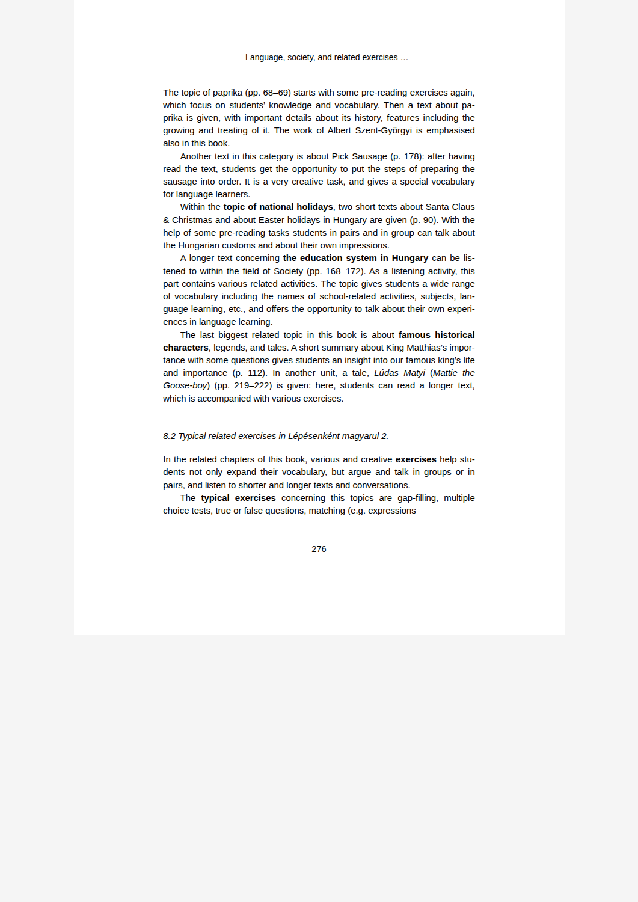Language, society, and related exercises …
The topic of paprika (pp. 68–69) starts with some pre-reading exercises again, which focus on students’ knowledge and vocabulary. Then a text about paprika is given, with important details about its history, features including the growing and treating of it. The work of Albert Szent-Györgyi is emphasised also in this book.
Another text in this category is about Pick Sausage (p. 178): after having read the text, students get the opportunity to put the steps of preparing the sausage into order. It is a very creative task, and gives a special vocabulary for language learners.
Within the topic of national holidays, two short texts about Santa Claus & Christmas and about Easter holidays in Hungary are given (p. 90). With the help of some pre-reading tasks students in pairs and in group can talk about the Hungarian customs and about their own impressions.
A longer text concerning the education system in Hungary can be listened to within the field of Society (pp. 168–172). As a listening activity, this part contains various related activities. The topic gives students a wide range of vocabulary including the names of school-related activities, subjects, language learning, etc., and offers the opportunity to talk about their own experiences in language learning.
The last biggest related topic in this book is about famous historical characters, legends, and tales. A short summary about King Matthias’s importance with some questions gives students an insight into our famous king’s life and importance (p. 112). In another unit, a tale, Lúdas Matyi (Mattie the Goose-boy) (pp. 219–222) is given: here, students can read a longer text, which is accompanied with various exercises.
8.2 Typical related exercises in Lépésenként magyarul 2.
In the related chapters of this book, various and creative exercises help students not only expand their vocabulary, but argue and talk in groups or in pairs, and listen to shorter and longer texts and conversations.
The typical exercises concerning this topics are gap-filling, multiple choice tests, true or false questions, matching (e.g. expressions
276